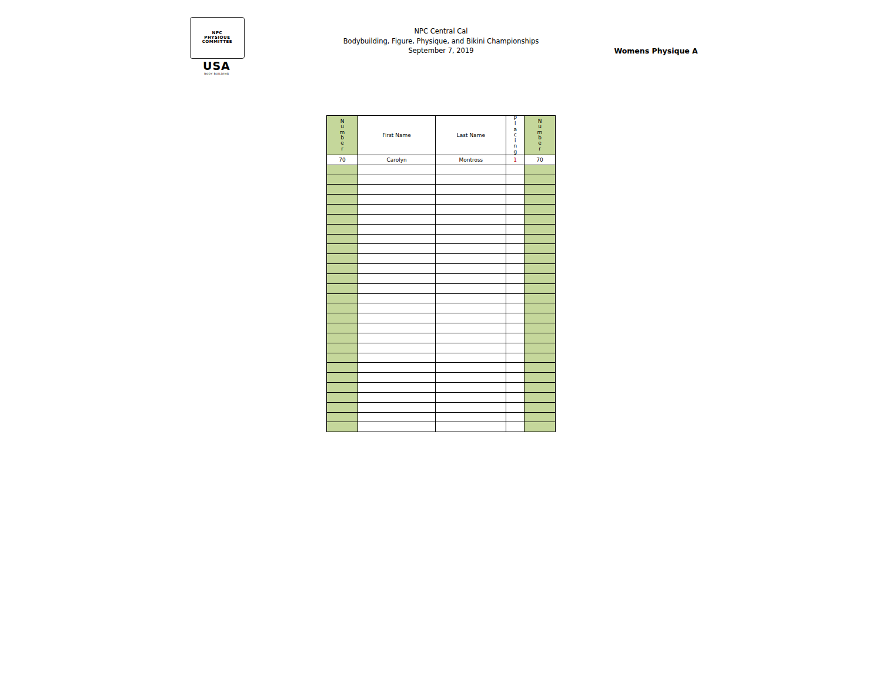NPC
PHYSIQUE
COMMITTEE
USA
BODY BUILDING
NPC Central Cal
Bodybuilding, Figure, Physique, and Bikini Championships
September 7, 2019
Womens Physique A
| N u m b e r | First Name | Last Name | P l a c i n g | N u m b e r |
| --- | --- | --- | --- | --- |
| 70 | Carolyn | Montross | 1 | 70 |